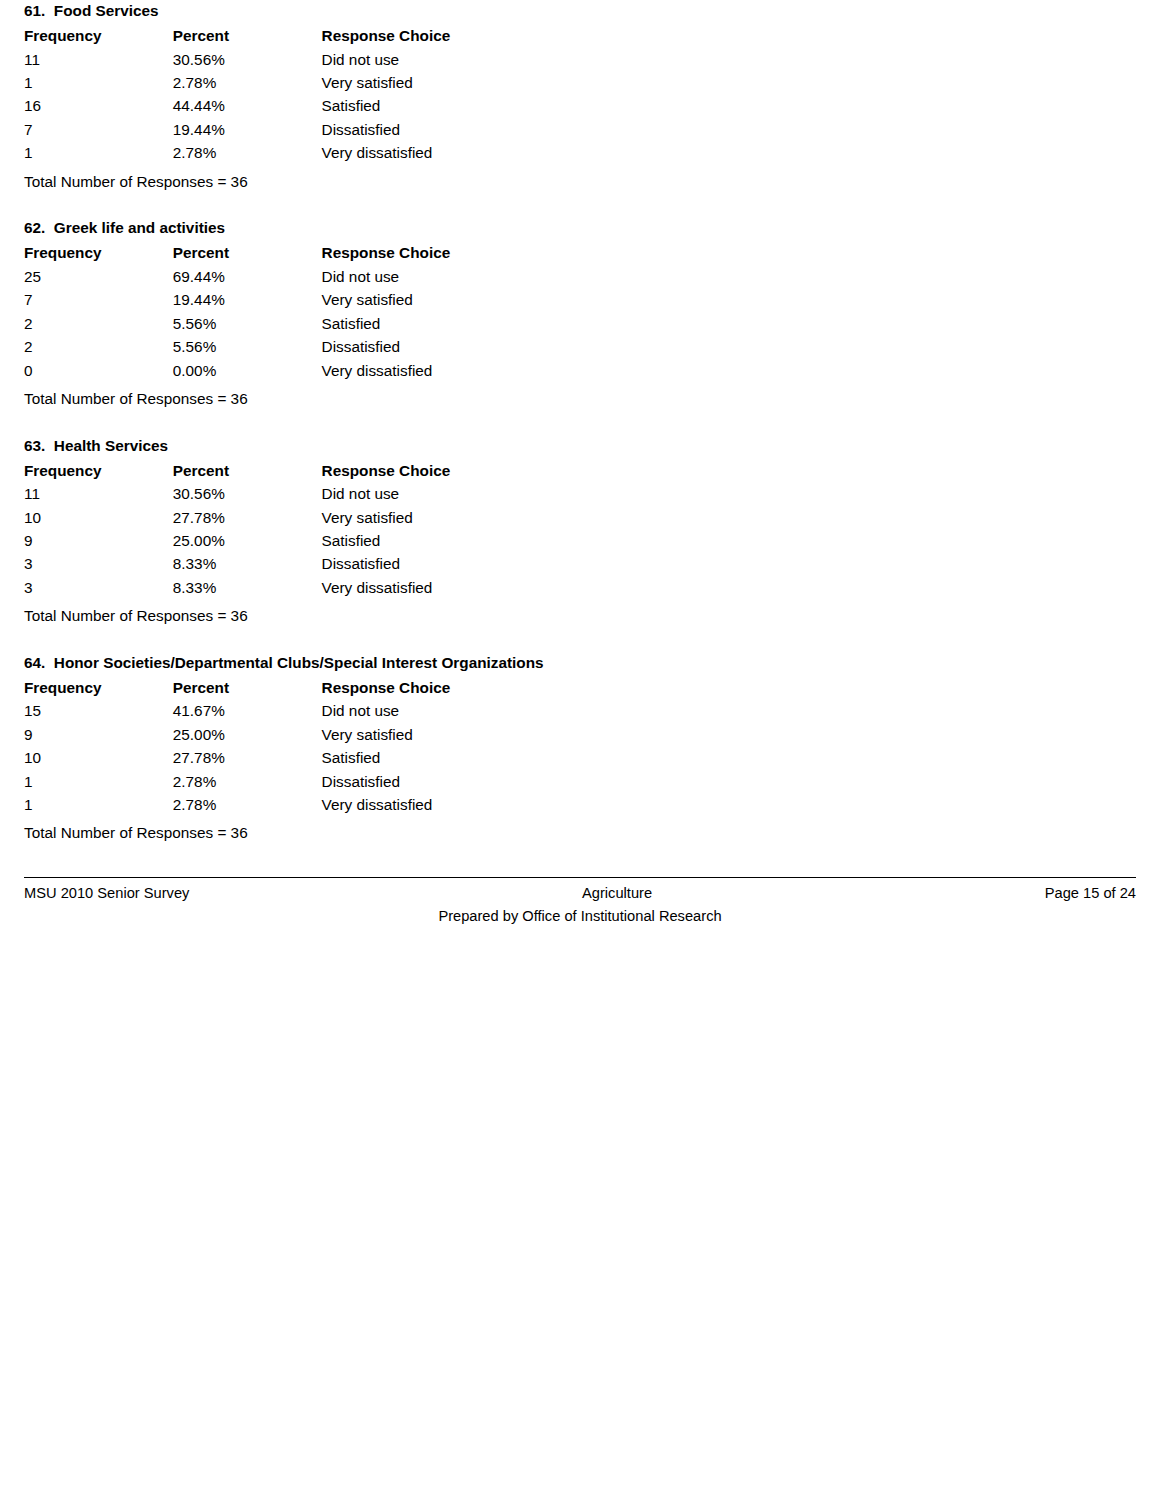61. Food Services
| Frequency | Percent | Response Choice |
| --- | --- | --- |
| 11 | 30.56% | Did not use |
| 1 | 2.78% | Very satisfied |
| 16 | 44.44% | Satisfied |
| 7 | 19.44% | Dissatisfied |
| 1 | 2.78% | Very dissatisfied |
Total Number of Responses = 36
62. Greek life and activities
| Frequency | Percent | Response Choice |
| --- | --- | --- |
| 25 | 69.44% | Did not use |
| 7 | 19.44% | Very satisfied |
| 2 | 5.56% | Satisfied |
| 2 | 5.56% | Dissatisfied |
| 0 | 0.00% | Very dissatisfied |
Total Number of Responses = 36
63. Health Services
| Frequency | Percent | Response Choice |
| --- | --- | --- |
| 11 | 30.56% | Did not use |
| 10 | 27.78% | Very satisfied |
| 9 | 25.00% | Satisfied |
| 3 | 8.33% | Dissatisfied |
| 3 | 8.33% | Very dissatisfied |
Total Number of Responses = 36
64. Honor Societies/Departmental Clubs/Special Interest Organizations
| Frequency | Percent | Response Choice |
| --- | --- | --- |
| 15 | 41.67% | Did not use |
| 9 | 25.00% | Very satisfied |
| 10 | 27.78% | Satisfied |
| 1 | 2.78% | Dissatisfied |
| 1 | 2.78% | Very dissatisfied |
Total Number of Responses = 36
MSU 2010 Senior Survey
Agriculture
Page 15 of 24
Prepared by Office of Institutional Research